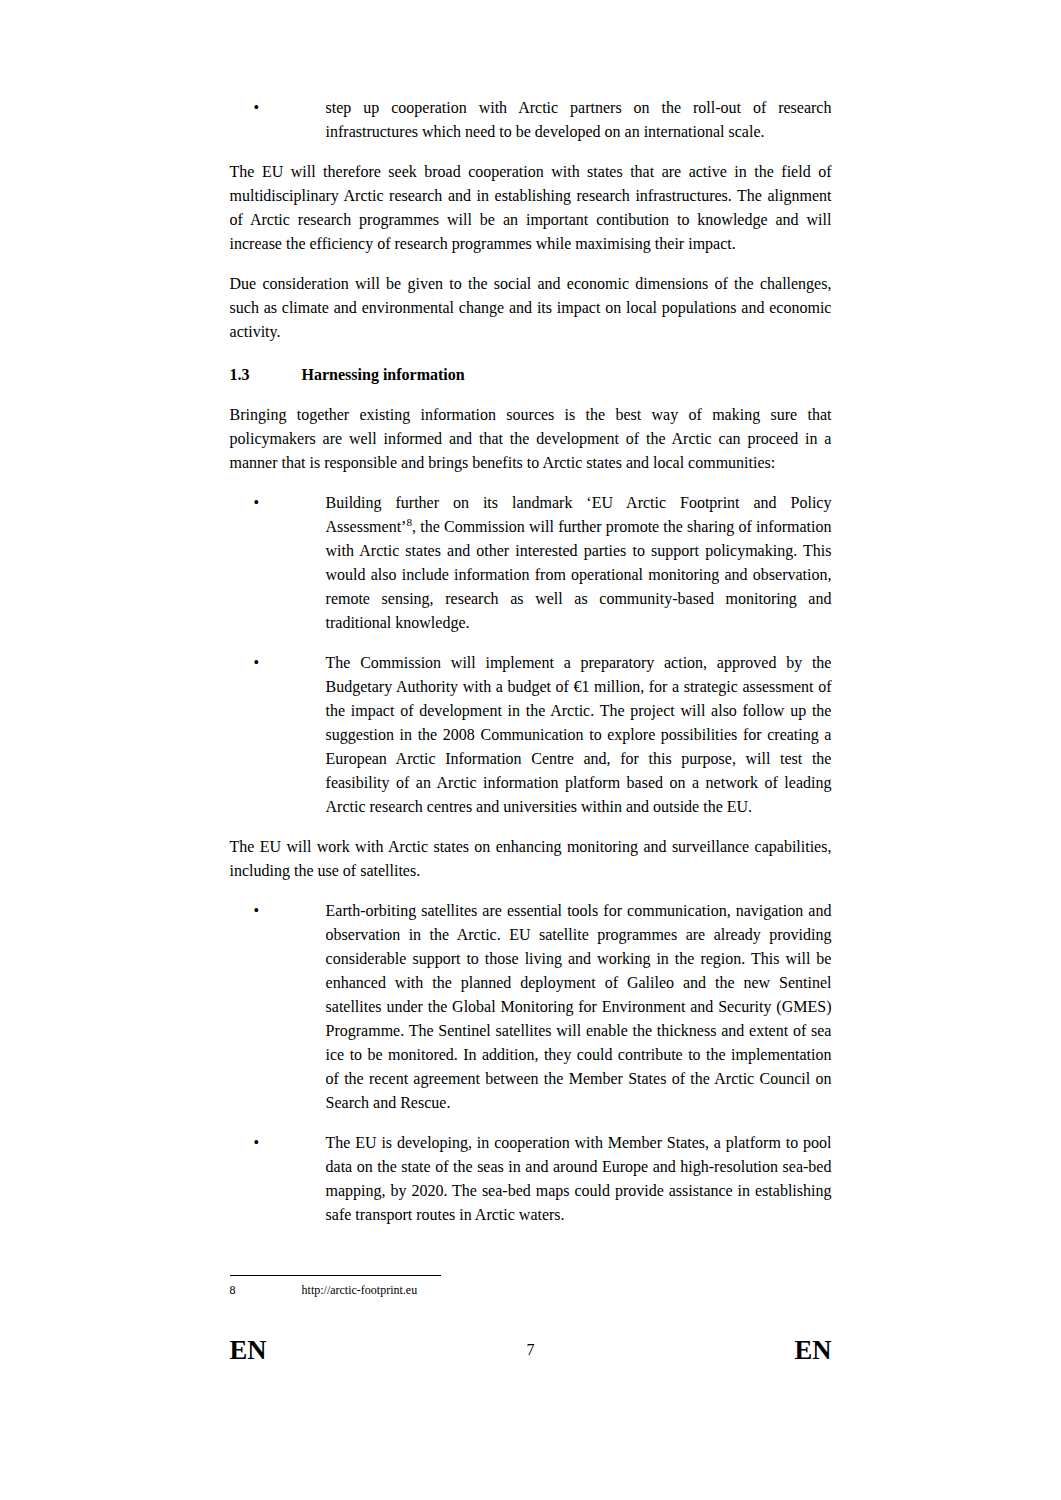• step up cooperation with Arctic partners on the roll-out of research infrastructures which need to be developed on an international scale.
The EU will therefore seek broad cooperation with states that are active in the field of multidisciplinary Arctic research and in establishing research infrastructures. The alignment of Arctic research programmes will be an important contibution to knowledge and will increase the efficiency of research programmes while maximising their impact.
Due consideration will be given to the social and economic dimensions of the challenges, such as climate and environmental change and its impact on local populations and economic activity.
1.3 Harnessing information
Bringing together existing information sources is the best way of making sure that policymakers are well informed and that the development of the Arctic can proceed in a manner that is responsible and brings benefits to Arctic states and local communities:
• Building further on its landmark ‘EU Arctic Footprint and Policy Assessment’8, the Commission will further promote the sharing of information with Arctic states and other interested parties to support policymaking. This would also include information from operational monitoring and observation, remote sensing, research as well as community-based monitoring and traditional knowledge.
• The Commission will implement a preparatory action, approved by the Budgetary Authority with a budget of €1 million, for a strategic assessment of the impact of development in the Arctic. The project will also follow up the suggestion in the 2008 Communication to explore possibilities for creating a European Arctic Information Centre and, for this purpose, will test the feasibility of an Arctic information platform based on a network of leading Arctic research centres and universities within and outside the EU.
The EU will work with Arctic states on enhancing monitoring and surveillance capabilities, including the use of satellites.
• Earth-orbiting satellites are essential tools for communication, navigation and observation in the Arctic. EU satellite programmes are already providing considerable support to those living and working in the region. This will be enhanced with the planned deployment of Galileo and the new Sentinel satellites under the Global Monitoring for Environment and Security (GMES) Programme. The Sentinel satellites will enable the thickness and extent of sea ice to be monitored. In addition, they could contribute to the implementation of the recent agreement between the Member States of the Arctic Council on Search and Rescue.
• The EU is developing, in cooperation with Member States, a platform to pool data on the state of the seas in and around Europe and high-resolution sea-bed mapping, by 2020. The sea-bed maps could provide assistance in establishing safe transport routes in Arctic waters.
8 http://arctic-footprint.eu
EN 7 EN